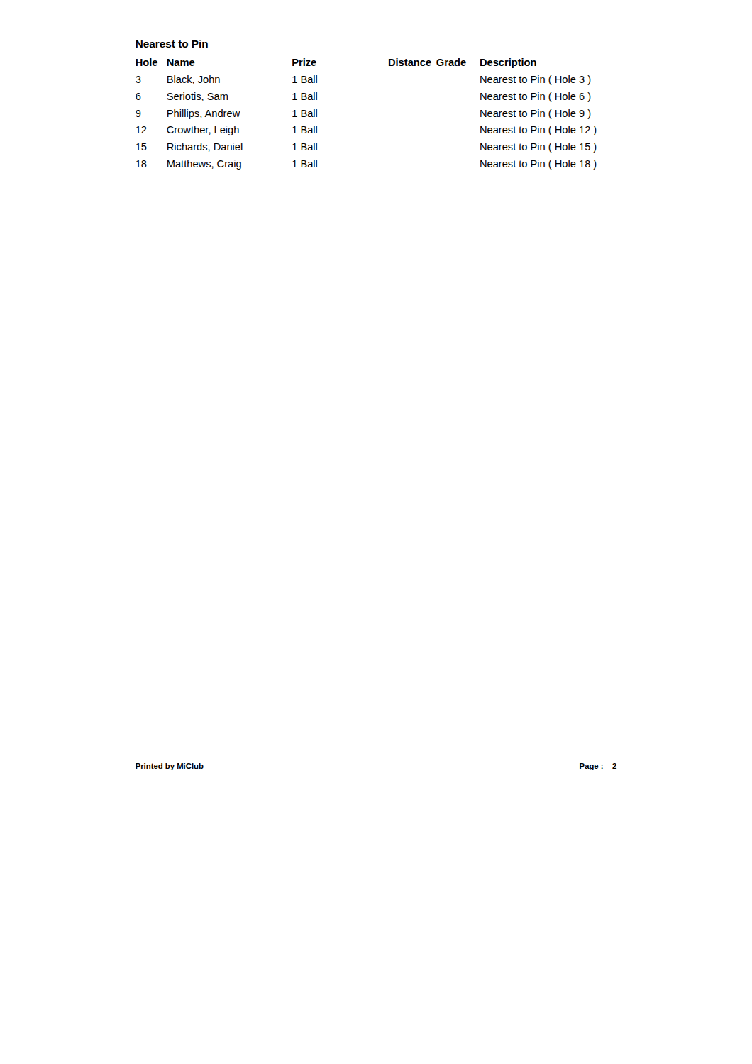Nearest to Pin
| Hole | Name | Prize | Distance | Grade | Description |
| --- | --- | --- | --- | --- | --- |
| 3 | Black, John | 1 Ball | | | Nearest to Pin ( Hole 3 ) |
| 6 | Seriotis, Sam | 1 Ball | | | Nearest to Pin ( Hole 6 ) |
| 9 | Phillips, Andrew | 1 Ball | | | Nearest to Pin ( Hole 9 ) |
| 12 | Crowther, Leigh | 1 Ball | | | Nearest to Pin ( Hole 12 ) |
| 15 | Richards, Daniel | 1 Ball | | | Nearest to Pin ( Hole 15 ) |
| 18 | Matthews, Craig | 1 Ball | | | Nearest to Pin ( Hole 18 ) |
Printed by MiClub
Page : 2